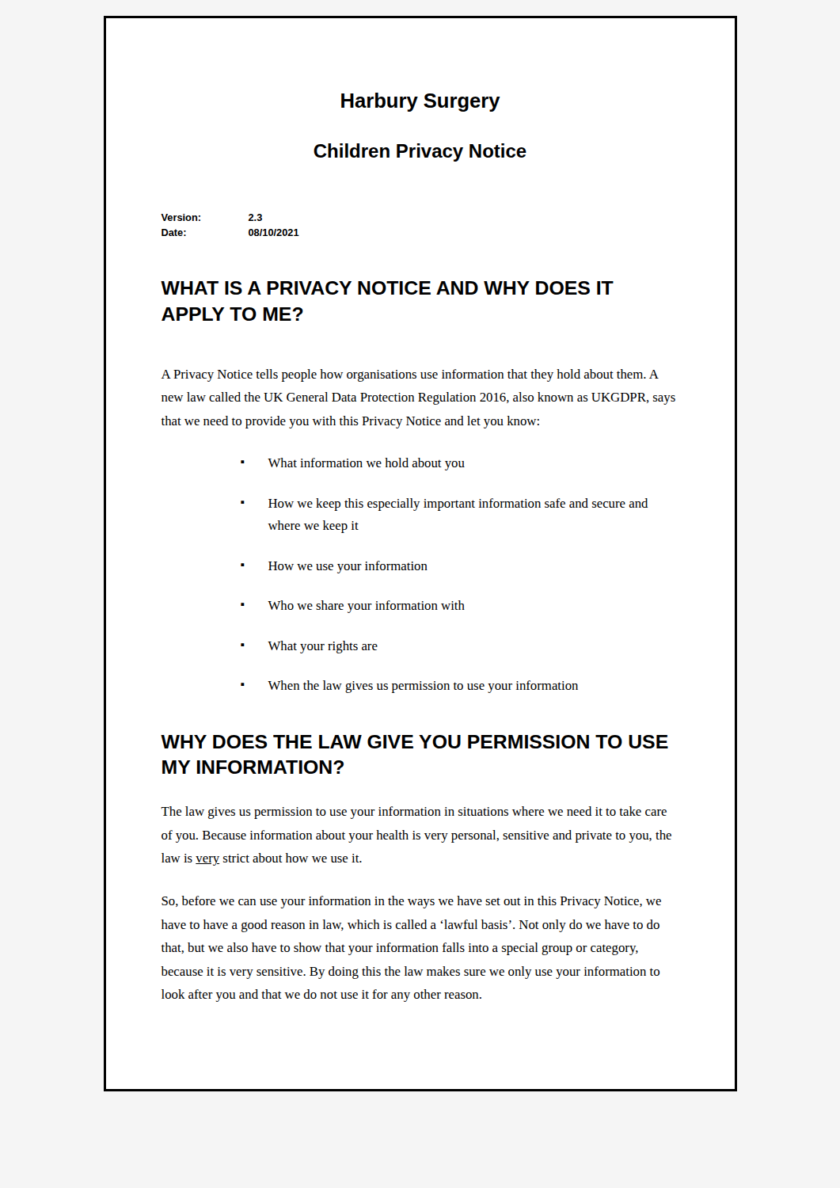Harbury Surgery
Children Privacy Notice
Version: 2.3
Date: 08/10/2021
What is a Privacy Notice and why does it apply to me?
A Privacy Notice tells people how organisations use information that they hold about them. A new law called the UK General Data Protection Regulation 2016, also known as UKGDPR, says that we need to provide you with this Privacy Notice and let you know:
What information we hold about you
How we keep this especially important information safe and secure and where we keep it
How we use your information
Who we share your information with
What your rights are
When the law gives us permission to use your information
Why does the law give you permission to use my information?
The law gives us permission to use your information in situations where we need it to take care of you. Because information about your health is very personal, sensitive and private to you, the law is very strict about how we use it.
So, before we can use your information in the ways we have set out in this Privacy Notice, we have to have a good reason in law, which is called a ‘lawful basis’. Not only do we have to do that, but we also have to show that your information falls into a special group or category, because it is very sensitive. By doing this the law makes sure we only use your information to look after you and that we do not use it for any other reason.